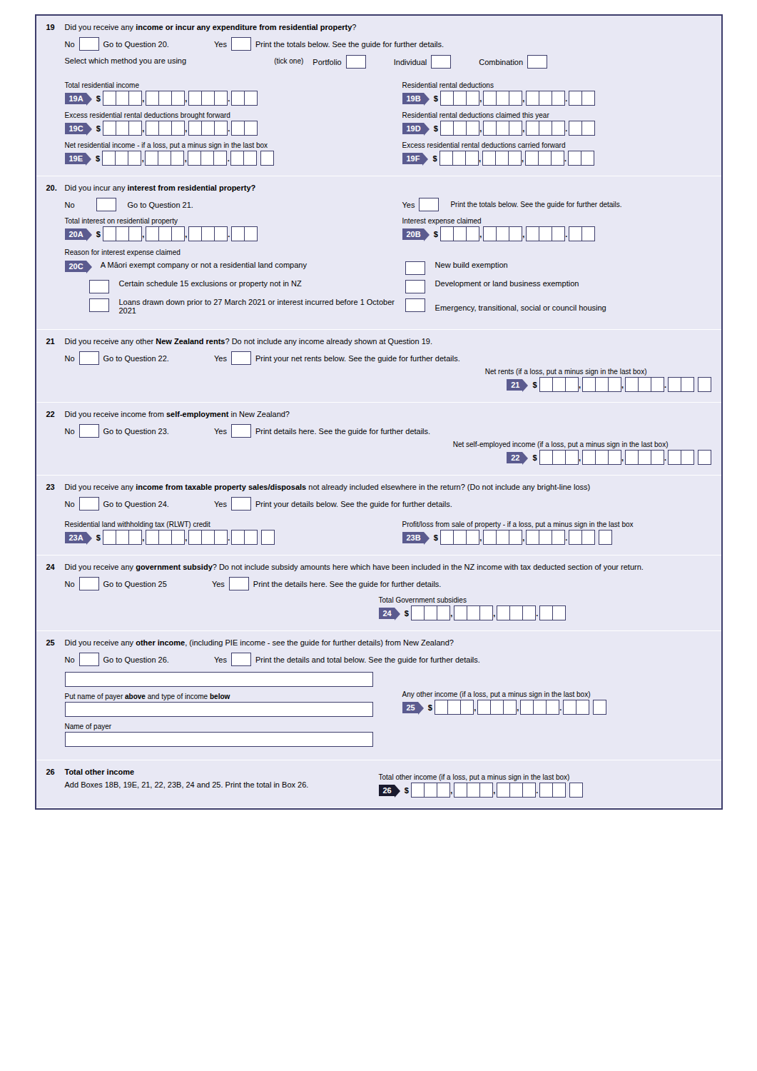19 Did you receive any income or incur any expenditure from residential property?
No Go to Question 20. Yes Print the totals below. See the guide for further details.
Select which method you are using (tick one) Portfolio Individual Combination
Total residential income
19A$ , , .
Excess residential rental deductions brought forward
19C$ , , .
Net residential income - if a loss, put a minus sign in the last box
19E$ , , .
Residential rental deductions
19B$ , , .
Residential rental deductions claimed this year
19D$ , , .
Excess residential rental deductions carried forward
19F$ , , .
20. Did you incur any interest from residential property?
No Go to Question 21.
Total interest on residential property
20A$ , , .
Yes Print the totals below. See the guide for further details.
Interest expense claimed
20B$ , , .
Reason for interest expense claimed
20C A Māori exempt company or not a residential land company
New build exemption
Certain schedule 15 exclusions or property not in NZ
Development or land business exemption
Loans drawn down prior to 27 March 2021 or interest incurred before 1 October 2021
Emergency, transitional, social or council housing
21 Did you receive any other New Zealand rents? Do not include any income already shown at Question 19.
No Go to Question 22. Yes Print your net rents below. See the guide for further details.
Net rents (if a loss, put a minus sign in the last box)
21$ , , .
22 Did you receive income from self-employment in New Zealand?
No Go to Question 23. Yes Print details here. See the guide for further details.
Net self-employed income (if a loss, put a minus sign in the last box)
22$ , , .
23 Did you receive any income from taxable property sales/disposals not already included elsewhere in the return? (Do not include any bright-line loss)
No Go to Question 24. Yes Print your details below. See the guide for further details.
Residential land withholding tax (RLWT) credit
23A$ , , .
Profit/loss from sale of property - if a loss, put a minus sign in the last box
23B$ , , .
24 Did you receive any government subsidy? Do not include subsidy amounts here which have been included in the NZ income with tax deducted section of your return.
No Go to Question 25 Yes Print the details here. See the guide for further details.
Total Government subsidies
24$ , , .
25 Did you receive any other income, (including PIE income - see the guide for further details) from New Zealand?
No Go to Question 26. Yes Print the details and total below. See the guide for further details.
Put name of payer above and type of income below
Name of payer
Any other income (if a loss, put a minus sign in the last box)
25$ , , .
26 Total other income
Add Boxes 18B, 19E, 21, 22, 23B, 24 and 25. Print the total in Box 26.
Total other income (if a loss, put a minus sign in the last box)
26$ , , .